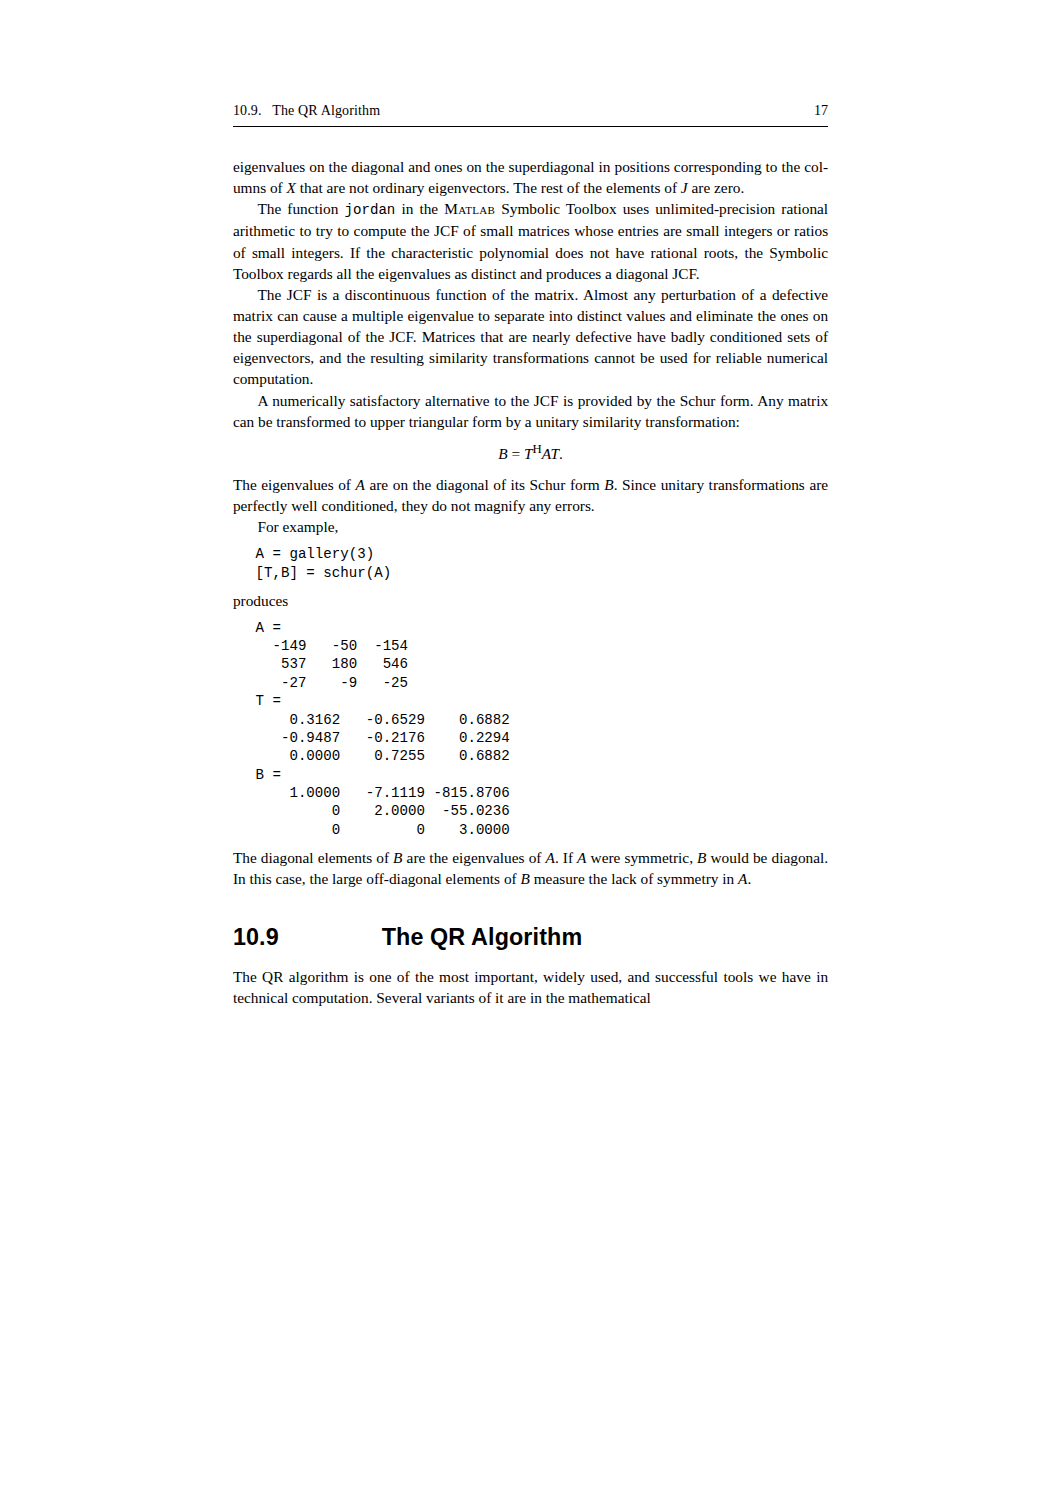10.9. The QR Algorithm 17
eigenvalues on the diagonal and ones on the superdiagonal in positions corresponding to the columns of X that are not ordinary eigenvectors. The rest of the elements of J are zero.
The function jordan in the Matlab Symbolic Toolbox uses unlimited-precision rational arithmetic to try to compute the JCF of small matrices whose entries are small integers or ratios of small integers. If the characteristic polynomial does not have rational roots, the Symbolic Toolbox regards all the eigenvalues as distinct and produces a diagonal JCF.
The JCF is a discontinuous function of the matrix. Almost any perturbation of a defective matrix can cause a multiple eigenvalue to separate into distinct values and eliminate the ones on the superdiagonal of the JCF. Matrices that are nearly defective have badly conditioned sets of eigenvectors, and the resulting similarity transformations cannot be used for reliable numerical computation.
A numerically satisfactory alternative to the JCF is provided by the Schur form. Any matrix can be transformed to upper triangular form by a unitary similarity transformation:
B = THAT.
The eigenvalues of A are on the diagonal of its Schur form B. Since unitary transformations are perfectly well conditioned, they do not magnify any errors.
For example,
A = gallery(3)
[T,B] = schur(A)
produces
A =
  -149   -50  -154
   537   180   546
   -27    -9   -25
T =
    0.3162   -0.6529    0.6882
   -0.9487   -0.2176    0.2294
    0.0000    0.7255    0.6882
B =
    1.0000   -7.1119 -815.8706
         0    2.0000  -55.0236
         0         0    3.0000
The diagonal elements of B are the eigenvalues of A. If A were symmetric, B would be diagonal. In this case, the large off-diagonal elements of B measure the lack of symmetry in A.
10.9 The QR Algorithm
The QR algorithm is one of the most important, widely used, and successful tools we have in technical computation. Several variants of it are in the mathematical